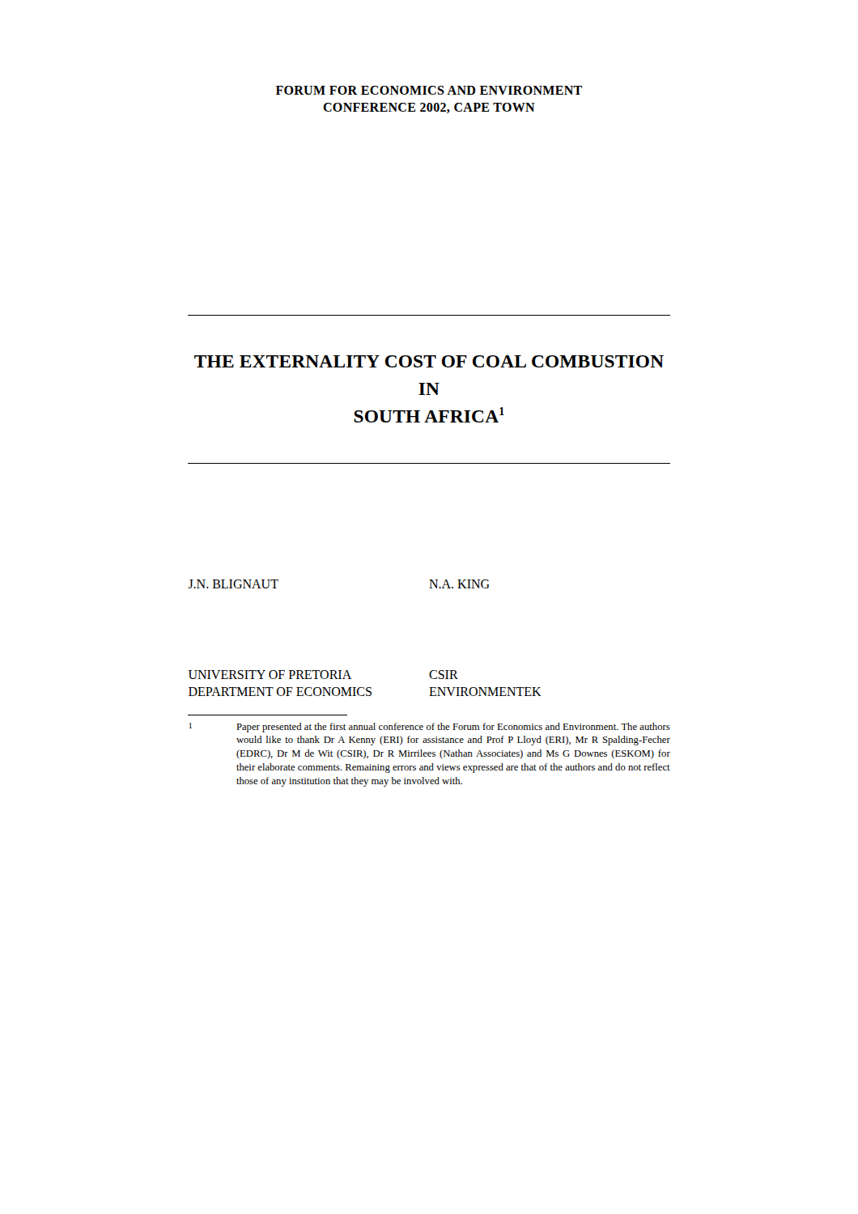FORUM FOR ECONOMICS AND ENVIRONMENT CONFERENCE 2002, CAPE TOWN
THE EXTERNALITY COST OF COAL COMBUSTION IN
SOUTH AFRICA1
J.N. BLIGNAUT
N.A. KING
UNIVERSITY OF PRETORIA DEPARTMENT OF ECONOMICS
CSIR ENVIRONMENTEK
1
Paper presented at the first annual conference of the Forum for Economics and Environment. The authors would like to thank Dr A Kenny (ERI) for assistance and Prof P Lloyd (ERI), Mr R Spalding-Fecher (EDRC), Dr M de Wit (CSIR), Dr R Mirrilees (Nathan Associates) and Ms G Downes (ESKOM) for their elaborate comments. Remaining errors and views expressed are that of the authors and do not reflect those of any institution that they may be involved with.